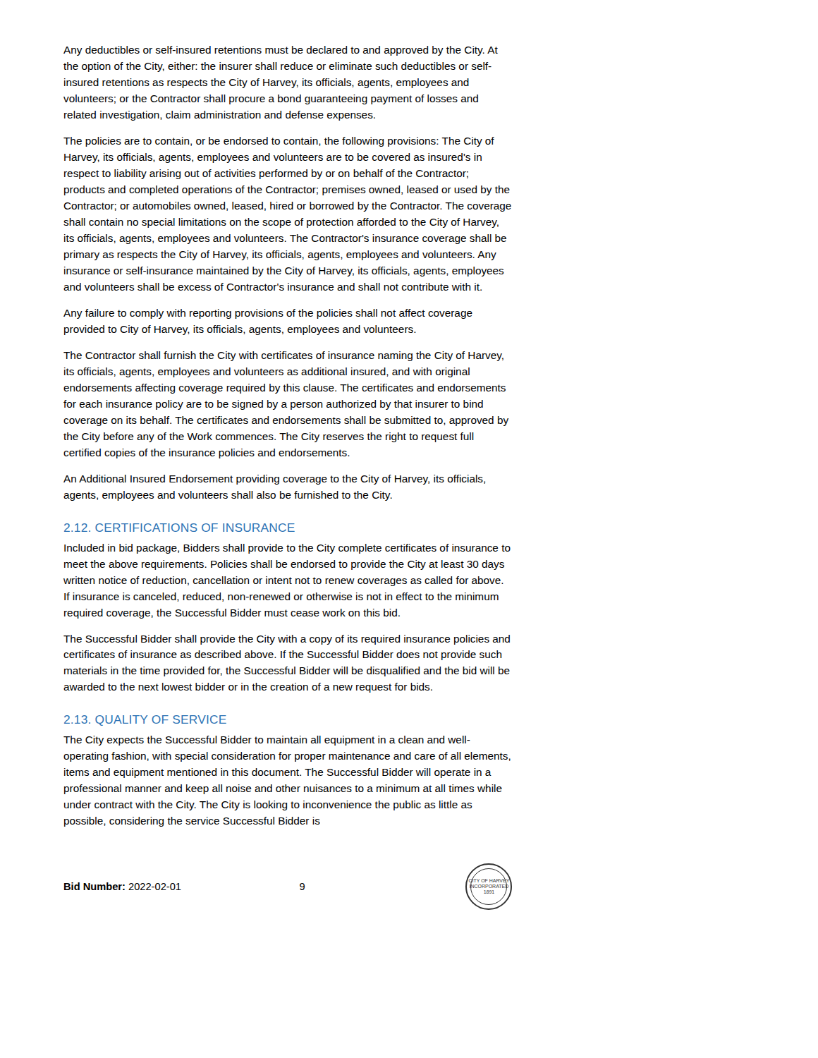Any deductibles or self-insured retentions must be declared to and approved by the City. At the option of the City, either: the insurer shall reduce or eliminate such deductibles or self-insured retentions as respects the City of Harvey, its officials, agents, employees and volunteers; or the Contractor shall procure a bond guaranteeing payment of losses and related investigation, claim administration and defense expenses.
The policies are to contain, or be endorsed to contain, the following provisions: The City of Harvey, its officials, agents, employees and volunteers are to be covered as insured's in respect to liability arising out of activities performed by or on behalf of the Contractor; products and completed operations of the Contractor; premises owned, leased or used by the Contractor; or automobiles owned, leased, hired or borrowed by the Contractor. The coverage shall contain no special limitations on the scope of protection afforded to the City of Harvey, its officials, agents, employees and volunteers. The Contractor's insurance coverage shall be primary as respects the City of Harvey, its officials, agents, employees and volunteers. Any insurance or self-insurance maintained by the City of Harvey, its officials, agents, employees and volunteers shall be excess of Contractor's insurance and shall not contribute with it.
Any failure to comply with reporting provisions of the policies shall not affect coverage provided to City of Harvey, its officials, agents, employees and volunteers.
The Contractor shall furnish the City with certificates of insurance naming the City of Harvey, its officials, agents, employees and volunteers as additional insured, and with original endorsements affecting coverage required by this clause. The certificates and endorsements for each insurance policy are to be signed by a person authorized by that insurer to bind coverage on its behalf. The certificates and endorsements shall be submitted to, approved by the City before any of the Work commences. The City reserves the right to request full certified copies of the insurance policies and endorsements.
An Additional Insured Endorsement providing coverage to the City of Harvey, its officials, agents, employees and volunteers shall also be furnished to the City.
2.12. CERTIFICATIONS OF INSURANCE
Included in bid package, Bidders shall provide to the City complete certificates of insurance to meet the above requirements. Policies shall be endorsed to provide the City at least 30 days written notice of reduction, cancellation or intent not to renew coverages as called for above. If insurance is canceled, reduced, non-renewed or otherwise is not in effect to the minimum required coverage, the Successful Bidder must cease work on this bid.
The Successful Bidder shall provide the City with a copy of its required insurance policies and certificates of insurance as described above. If the Successful Bidder does not provide such materials in the time provided for, the Successful Bidder will be disqualified and the bid will be awarded to the next lowest bidder or in the creation of a new request for bids.
2.13. QUALITY OF SERVICE
The City expects the Successful Bidder to maintain all equipment in a clean and well-operating fashion, with special consideration for proper maintenance and care of all elements, items and equipment mentioned in this document. The Successful Bidder will operate in a professional manner and keep all noise and other nuisances to a minimum at all times while under contract with the City. The City is looking to inconvenience the public as little as possible, considering the service Successful Bidder is
Bid Number: 2022-02-01
9
CITY OF HARVEY
INCORPORATED
1891